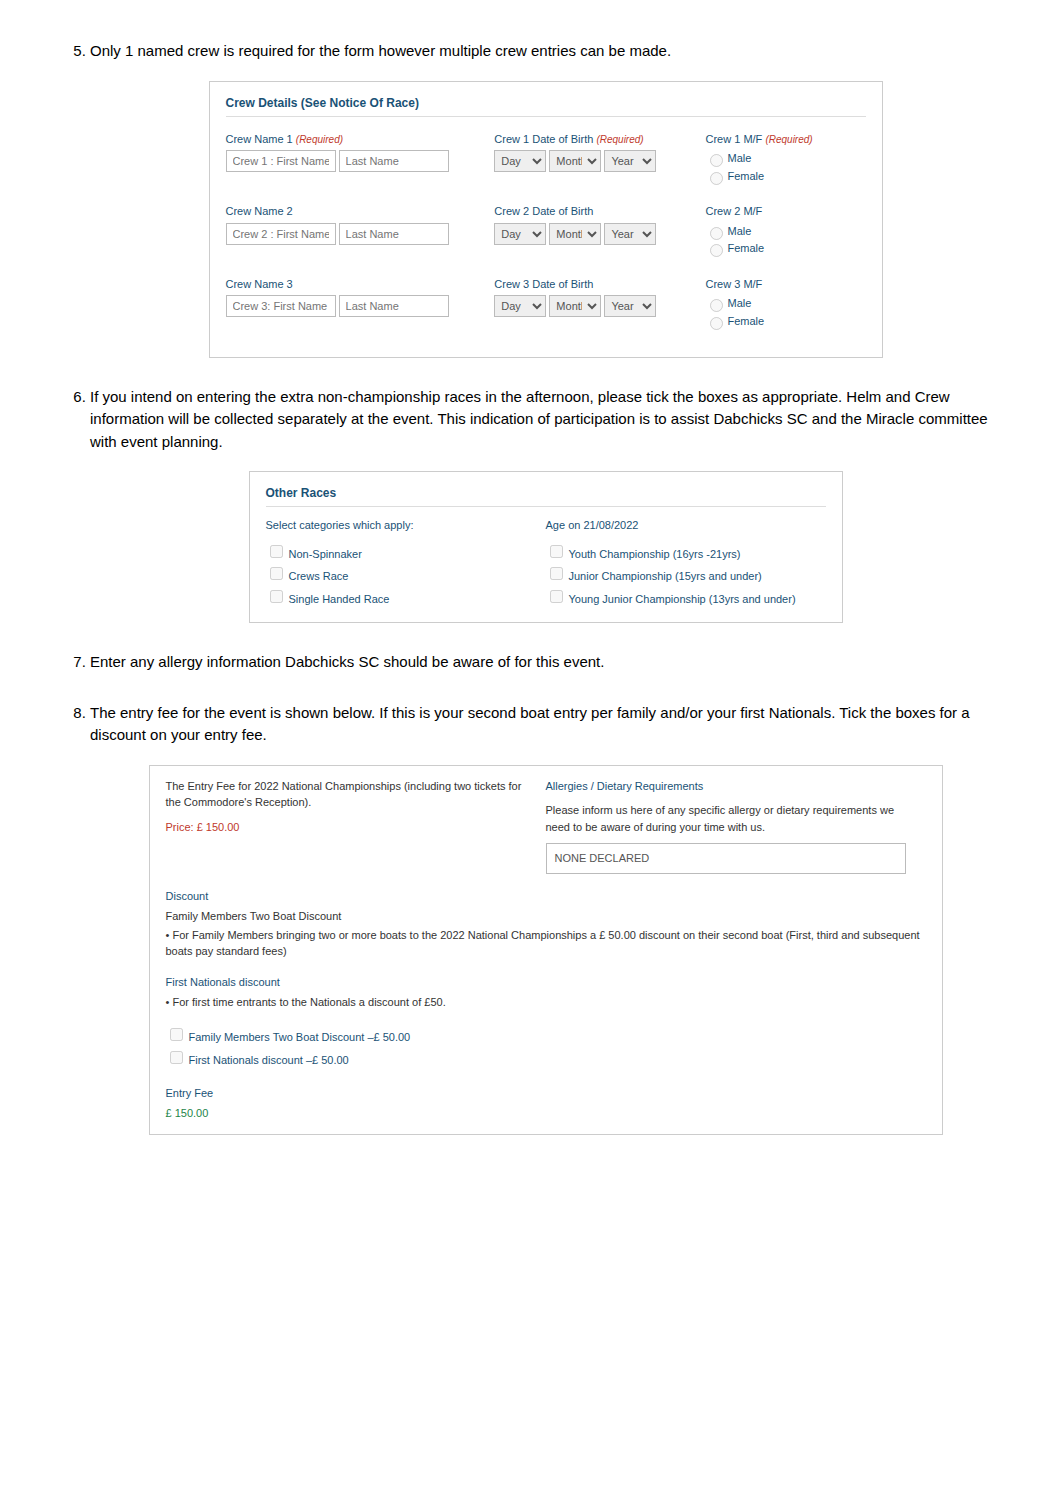Only 1 named crew is required for the form however multiple crew entries can be made.
Crew Details (See Notice Of Race)
| Crew Name 1 (Required) | Crew 1 Date of Birth (Required) Day Month Year | Crew 1 M/F (Required) Male Female |
| Crew Name 2 | Crew 2 Date of Birth Day Month Year | Crew 2 M/F Male Female |
| Crew Name 3 | Crew 3 Date of Birth Day Month Year | Crew 3 M/F Male Female |
If you intend on entering the extra non-championship races in the afternoon, please tick the boxes as appropriate. Helm and Crew information will be collected separately at the event. This indication of participation is to assist Dabchicks SC and the Miracle committee with event planning.
Other Races
Select categories which apply:
Non-Spinnaker
Crews Race
Single Handed Race
Age on 21/08/2022
Youth Championship (16yrs -21yrs)
Junior Championship (15yrs and under)
Young Junior Championship (13yrs and under)
Enter any allergy information Dabchicks SC should be aware of for this event.
The entry fee for the event is shown below. If this is your second boat entry per family and/or your first Nationals. Tick the boxes for a discount on your entry fee.
The Entry Fee for 2022 National Championships (including two tickets for the Commodore's Reception).
Price: £ 150.00
Allergies / Dietary Requirements
Please inform us here of any specific allergy or dietary requirements we need to be aware of during your time with us.
NONE DECLARED
Discount
Family Members Two Boat Discount
• For Family Members bringing two or more boats to the 2022 National Championships a £ 50.00 discount on their second boat (First, third and subsequent boats pay standard fees)
First Nationals discount
• For first time entrants to the Nationals a discount of £50.
Family Members Two Boat Discount –£ 50.00
First Nationals discount –£ 50.00
Entry Fee
£ 150.00